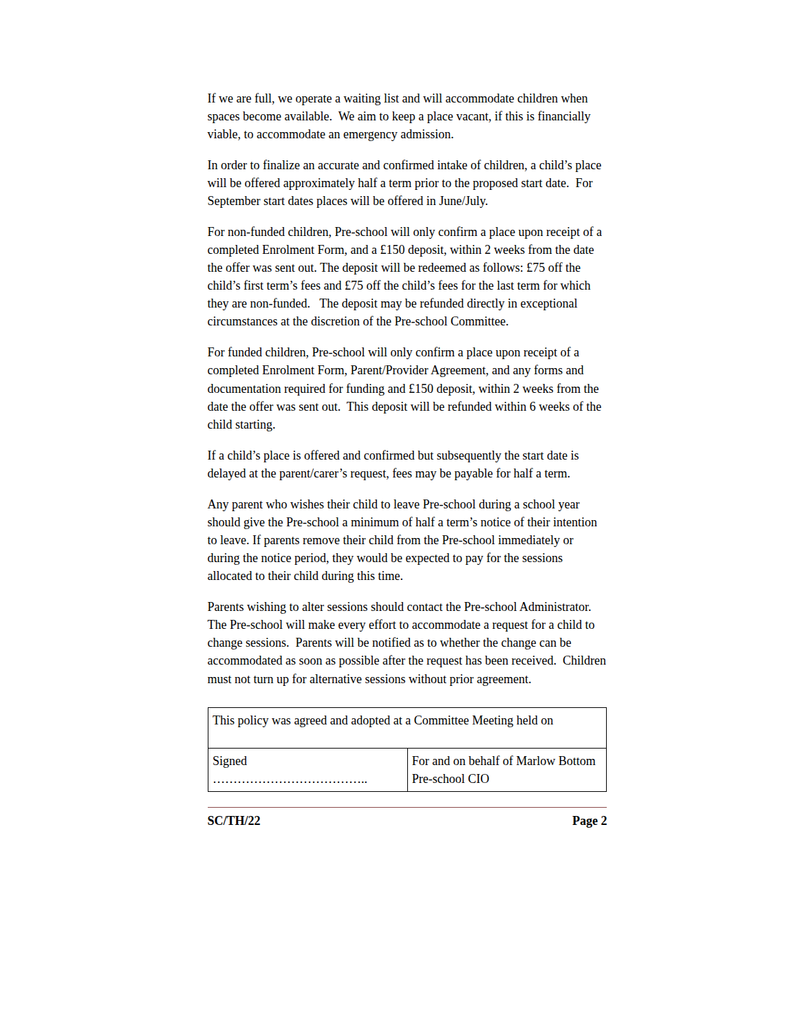If we are full, we operate a waiting list and will accommodate children when spaces become available. We aim to keep a place vacant, if this is financially viable, to accommodate an emergency admission.
In order to finalize an accurate and confirmed intake of children, a child’s place will be offered approximately half a term prior to the proposed start date. For September start dates places will be offered in June/July.
For non-funded children, Pre-school will only confirm a place upon receipt of a completed Enrolment Form, and a £150 deposit, within 2 weeks from the date the offer was sent out. The deposit will be redeemed as follows: £75 off the child’s first term’s fees and £75 off the child’s fees for the last term for which they are non-funded. The deposit may be refunded directly in exceptional circumstances at the discretion of the Pre-school Committee.
For funded children, Pre-school will only confirm a place upon receipt of a completed Enrolment Form, Parent/Provider Agreement, and any forms and documentation required for funding and £150 deposit, within 2 weeks from the date the offer was sent out. This deposit will be refunded within 6 weeks of the child starting.
If a child’s place is offered and confirmed but subsequently the start date is delayed at the parent/carer’s request, fees may be payable for half a term.
Any parent who wishes their child to leave Pre-school during a school year should give the Pre-school a minimum of half a term’s notice of their intention to leave. If parents remove their child from the Pre-school immediately or during the notice period, they would be expected to pay for the sessions allocated to their child during this time.
Parents wishing to alter sessions should contact the Pre-school Administrator. The Pre-school will make every effort to accommodate a request for a child to change sessions. Parents will be notified as to whether the change can be accommodated as soon as possible after the request has been received. Children must not turn up for alternative sessions without prior agreement.
| This policy was agreed and adopted at a Committee Meeting held on |
| Signed ……………………………….. | For and on behalf of Marlow Bottom Pre-school CIO |
SC/TH/22 Page 2